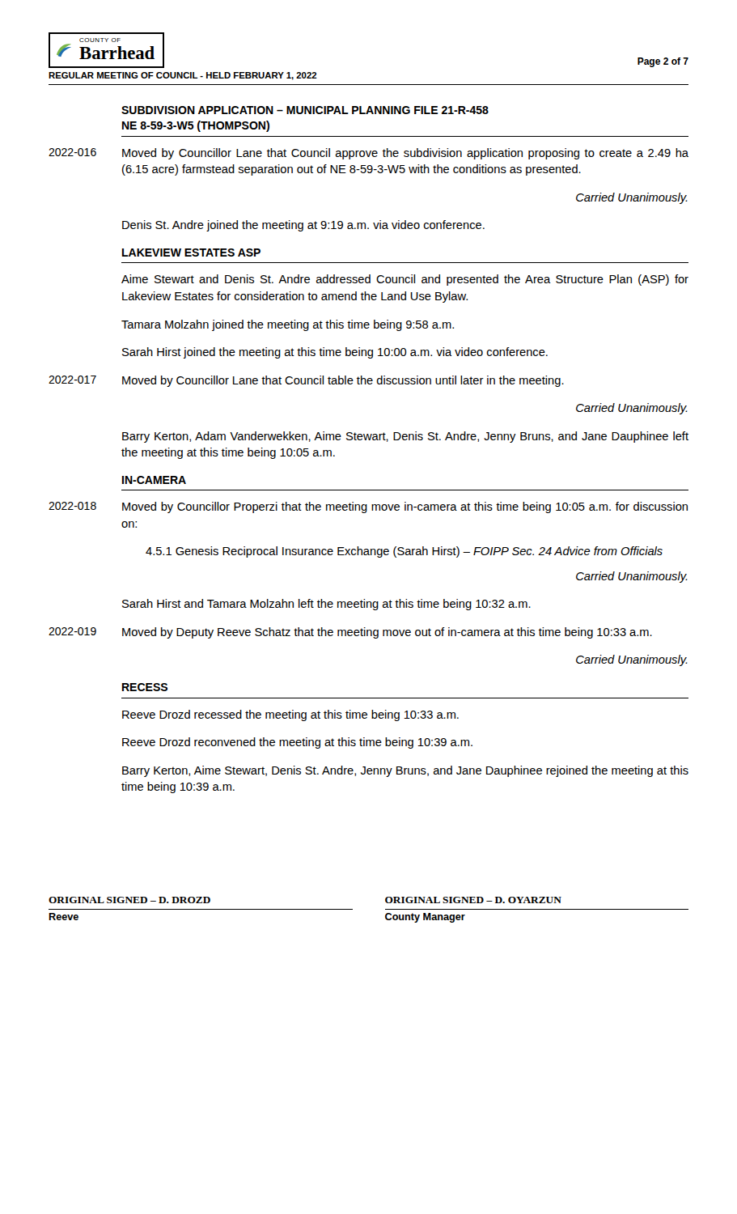COUNTY OF Barrhead
Page 2 of 7
REGULAR MEETING OF COUNCIL - HELD FEBRUARY 1, 2022
SUBDIVISION APPLICATION – MUNICIPAL PLANNING FILE 21-R-458
NE 8-59-3-W5 (THOMPSON)
2022-016
Moved by Councillor Lane that Council approve the subdivision application proposing to create a 2.49 ha (6.15 acre) farmstead separation out of NE 8-59-3-W5 with the conditions as presented.
Carried Unanimously.
Denis St. Andre joined the meeting at 9:19 a.m. via video conference.
LAKEVIEW ESTATES ASP
Aime Stewart and Denis St. Andre addressed Council and presented the Area Structure Plan (ASP) for Lakeview Estates for consideration to amend the Land Use Bylaw.
Tamara Molzahn joined the meeting at this time being 9:58 a.m.
Sarah Hirst joined the meeting at this time being 10:00 a.m. via video conference.
2022-017
Moved by Councillor Lane that Council table the discussion until later in the meeting.
Carried Unanimously.
Barry Kerton, Adam Vanderwekken, Aime Stewart, Denis St. Andre, Jenny Bruns, and Jane Dauphinee left the meeting at this time being 10:05 a.m.
IN-CAMERA
2022-018
Moved by Councillor Properzi that the meeting move in-camera at this time being 10:05 a.m. for discussion on:
4.5.1 Genesis Reciprocal Insurance Exchange (Sarah Hirst) – FOIPP Sec. 24 Advice from Officials
Carried Unanimously.
Sarah Hirst and Tamara Molzahn left the meeting at this time being 10:32 a.m.
2022-019
Moved by Deputy Reeve Schatz that the meeting move out of in-camera at this time being 10:33 a.m.
Carried Unanimously.
RECESS
Reeve Drozd recessed the meeting at this time being 10:33 a.m.
Reeve Drozd reconvened the meeting at this time being 10:39 a.m.
Barry Kerton, Aime Stewart, Denis St. Andre, Jenny Bruns, and Jane Dauphinee rejoined the meeting at this time being 10:39 a.m.
ORIGINAL SIGNED – D. DROZD
Reeve
ORIGINAL SIGNED – D. OYARZUN
County Manager